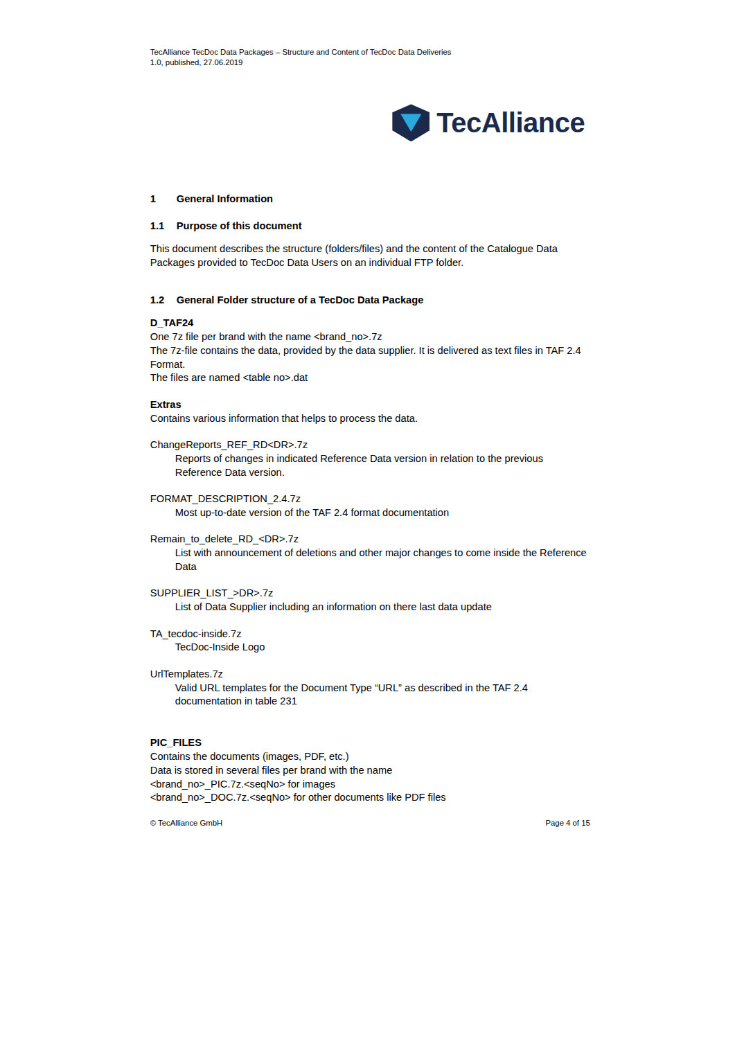TecAlliance TecDoc Data Packages – Structure and Content of TecDoc Data Deliveries
1.0, published, 27.06.2019
TecAlliance
1
General Information
1.1
Purpose of this document
This document describes the structure (folders/files) and the content of the Catalogue Data Packages provided to TecDoc Data Users on an individual FTP folder.
1.2
General Folder structure of a TecDoc Data Package
D_TAF24
One 7z file per brand with the name <brand_no>.7z
The 7z-file contains the data, provided by the data supplier. It is delivered as text files in TAF 2.4 Format.
The files are named <table no>.dat
Extras
Contains various information that helps to process the data.
ChangeReports_REF_RD<DR>.7z
Reports of changes in indicated Reference Data version in relation to the previous Reference Data version.
FORMAT_DESCRIPTION_2.4.7z
Most up-to-date version of the TAF 2.4 format documentation
Remain_to_delete_RD_<DR>.7z
List with announcement of deletions and other major changes to come inside the Reference Data
SUPPLIER_LIST_>DR>.7z
List of Data Supplier including an information on there last data update
TA_tecdoc-inside.7z
TecDoc-Inside Logo
UrlTemplates.7z
Valid URL templates for the Document Type “URL” as described in the TAF 2.4 documentation in table 231
PIC_FILES
Contains the documents (images, PDF, etc.)
Data is stored in several files per brand with the name
<brand_no>_PIC.7z.<seqNo> for images
<brand_no>_DOC.7z.<seqNo> for other documents like PDF files
© TecAlliance GmbH
Page 4 of 15